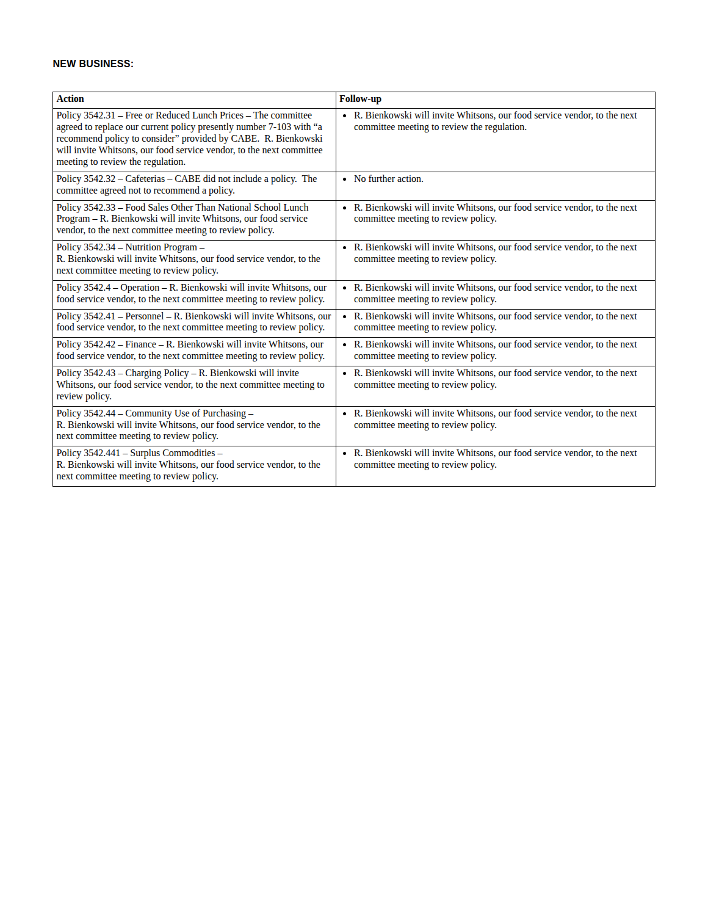NEW BUSINESS:
| Action | Follow-up |
| --- | --- |
| Policy 3542.31 – Free or Reduced Lunch Prices – The committee agreed to replace our current policy presently number 7-103 with “a recommend policy to consider” provided by CABE. R. Bienkowski will invite Whitsons, our food service vendor, to the next committee meeting to review the regulation. | R. Bienkowski will invite Whitsons, our food service vendor, to the next committee meeting to review the regulation. |
| Policy 3542.32 – Cafeterias – CABE did not include a policy. The committee agreed not to recommend a policy. | No further action. |
| Policy 3542.33 – Food Sales Other Than National School Lunch Program – R. Bienkowski will invite Whitsons, our food service vendor, to the next committee meeting to review policy. | R. Bienkowski will invite Whitsons, our food service vendor, to the next committee meeting to review policy. |
| Policy 3542.34 – Nutrition Program – R. Bienkowski will invite Whitsons, our food service vendor, to the next committee meeting to review policy. | R. Bienkowski will invite Whitsons, our food service vendor, to the next committee meeting to review policy. |
| Policy 3542.4 – Operation – R. Bienkowski will invite Whitsons, our food service vendor, to the next committee meeting to review policy. | R. Bienkowski will invite Whitsons, our food service vendor, to the next committee meeting to review policy. |
| Policy 3542.41 – Personnel – R. Bienkowski will invite Whitsons, our food service vendor, to the next committee meeting to review policy. | R. Bienkowski will invite Whitsons, our food service vendor, to the next committee meeting to review policy. |
| Policy 3542.42 – Finance – R. Bienkowski will invite Whitsons, our food service vendor, to the next committee meeting to review policy. | R. Bienkowski will invite Whitsons, our food service vendor, to the next committee meeting to review policy. |
| Policy 3542.43 – Charging Policy – R. Bienkowski will invite Whitsons, our food service vendor, to the next committee meeting to review policy. | R. Bienkowski will invite Whitsons, our food service vendor, to the next committee meeting to review policy. |
| Policy 3542.44 – Community Use of Purchasing – R. Bienkowski will invite Whitsons, our food service vendor, to the next committee meeting to review policy. | R. Bienkowski will invite Whitsons, our food service vendor, to the next committee meeting to review policy. |
| Policy 3542.441 – Surplus Commodities – R. Bienkowski will invite Whitsons, our food service vendor, to the next committee meeting to review policy. | R. Bienkowski will invite Whitsons, our food service vendor, to the next committee meeting to review policy. |